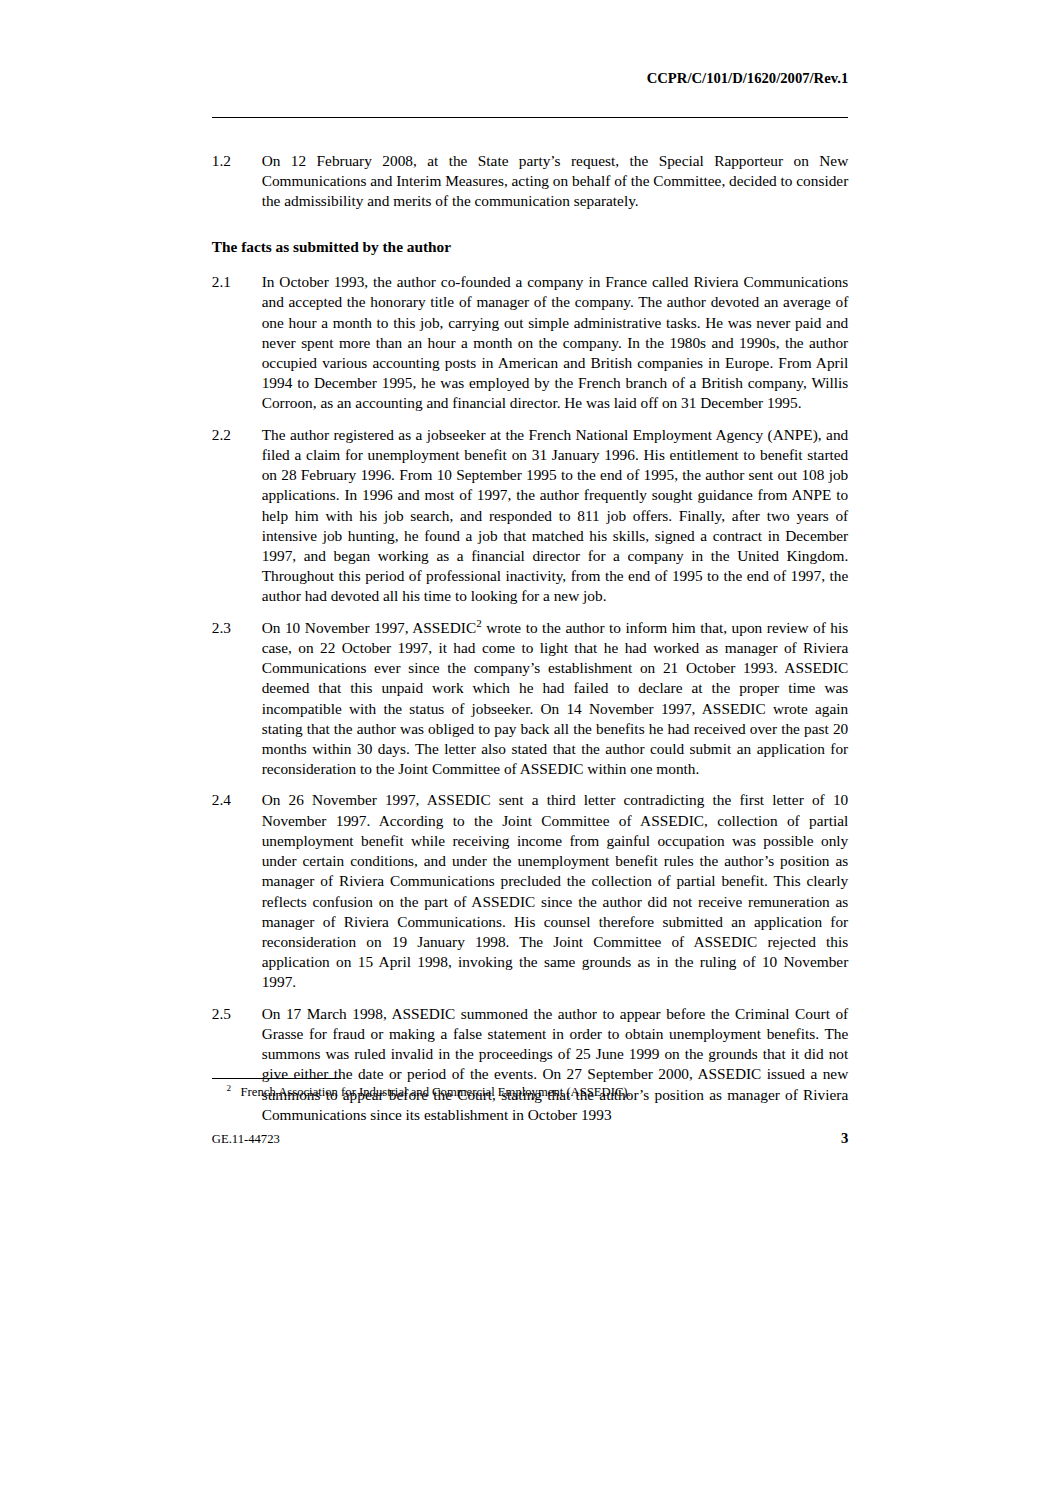CCPR/C/101/D/1620/2007/Rev.1
1.2
On 12 February 2008, at the State party’s request, the Special Rapporteur on New Communications and Interim Measures, acting on behalf of the Committee, decided to consider the admissibility and merits of the communication separately.
The facts as submitted by the author
2.1
In October 1993, the author co-founded a company in France called Riviera Communications and accepted the honorary title of manager of the company. The author devoted an average of one hour a month to this job, carrying out simple administrative tasks. He was never paid and never spent more than an hour a month on the company. In the 1980s and 1990s, the author occupied various accounting posts in American and British companies in Europe. From April 1994 to December 1995, he was employed by the French branch of a British company, Willis Corroon, as an accounting and financial director. He was laid off on 31 December 1995.
2.2
The author registered as a jobseeker at the French National Employment Agency (ANPE), and filed a claim for unemployment benefit on 31 January 1996. His entitlement to benefit started on 28 February 1996. From 10 September 1995 to the end of 1995, the author sent out 108 job applications. In 1996 and most of 1997, the author frequently sought guidance from ANPE to help him with his job search, and responded to 811 job offers. Finally, after two years of intensive job hunting, he found a job that matched his skills, signed a contract in December 1997, and began working as a financial director for a company in the United Kingdom. Throughout this period of professional inactivity, from the end of 1995 to the end of 1997, the author had devoted all his time to looking for a new job.
2.3
On 10 November 1997, ASSEDIC2 wrote to the author to inform him that, upon review of his case, on 22 October 1997, it had come to light that he had worked as manager of Riviera Communications ever since the company’s establishment on 21 October 1993. ASSEDIC deemed that this unpaid work which he had failed to declare at the proper time was incompatible with the status of jobseeker. On 14 November 1997, ASSEDIC wrote again stating that the author was obliged to pay back all the benefits he had received over the past 20 months within 30 days. The letter also stated that the author could submit an application for reconsideration to the Joint Committee of ASSEDIC within one month.
2.4
On 26 November 1997, ASSEDIC sent a third letter contradicting the first letter of 10 November 1997. According to the Joint Committee of ASSEDIC, collection of partial unemployment benefit while receiving income from gainful occupation was possible only under certain conditions, and under the unemployment benefit rules the author’s position as manager of Riviera Communications precluded the collection of partial benefit. This clearly reflects confusion on the part of ASSEDIC since the author did not receive remuneration as manager of Riviera Communications. His counsel therefore submitted an application for reconsideration on 19 January 1998. The Joint Committee of ASSEDIC rejected this application on 15 April 1998, invoking the same grounds as in the ruling of 10 November 1997.
2.5
On 17 March 1998, ASSEDIC summoned the author to appear before the Criminal Court of Grasse for fraud or making a false statement in order to obtain unemployment benefits. The summons was ruled invalid in the proceedings of 25 June 1999 on the grounds that it did not give either the date or period of the events. On 27 September 2000, ASSEDIC issued a new summons to appear before the Court, stating that the author’s position as manager of Riviera Communications since its establishment in October 1993
2
French Association for Industrial and Commercial Employment (ASSEDIC).
GE.11-44723
3